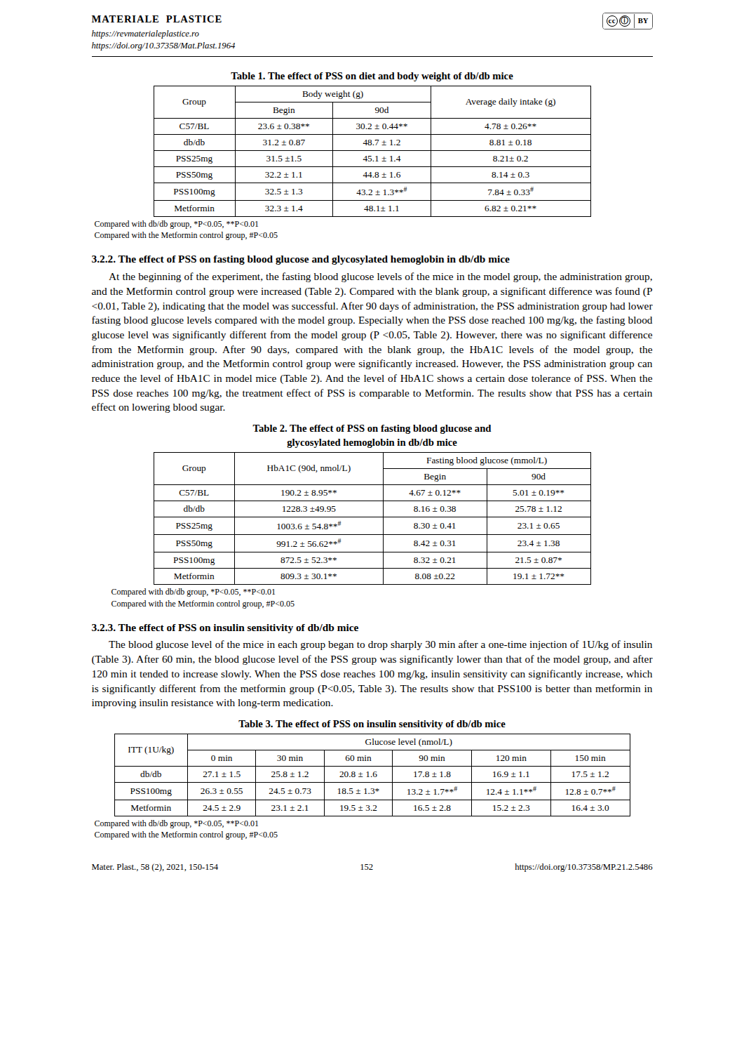MATERIALE PLASTICE
https://revmaterialeplastice.ro https://doi.org/10.37358/Mat.Plast.1964
cc ⓘ BY
Table 1. The effect of PSS on diet and body weight of db/db mice
| Group | Body weight (g) | Average daily intake (g) |
| --- | --- | --- |
| Begin | 90d |
| C57/BL | 23.6 ± 0.38** | 30.2 ± 0.44** | 4.78 ± 0.26** |
| db/db | 31.2 ± 0.87 | 48.7 ± 1.2 | 8.81 ± 0.18 |
| PSS25mg | 31.5 ±1.5 | 45.1 ± 1.4 | 8.21± 0.2 |
| PSS50mg | 32.2 ± 1.1 | 44.8 ± 1.6 | 8.14 ± 0.3 |
| PSS100mg | 32.5 ± 1.3 | 43.2 ± 1.3** # | 7.84 ± 0.33 # |
| Metformin | 32.3 ± 1.4 | 48.1± 1.1 | 6.82 ± 0.21** |
Compared with db/db group, *P<0.05, **P<0.01
Compared with the Metformin control group, #P<0.05
3.2.2. The effect of PSS on fasting blood glucose and glycosylated hemoglobin in db/db mice
At the beginning of the experiment, the fasting blood glucose levels of the mice in the model group, the administration group, and the Metformin control group were increased (Table 2). Compared with the blank group, a significant difference was found (P <0.01, Table 2), indicating that the model was successful. After 90 days of administration, the PSS administration group had lower fasting blood glucose levels compared with the model group. Especially when the PSS dose reached 100 mg/kg, the fasting blood glucose level was significantly different from the model group (P <0.05, Table 2). However, there was no significant difference from the Metformin group. After 90 days, compared with the blank group, the HbA1C levels of the model group, the administration group, and the Metformin control group were significantly increased. However, the PSS administration group can reduce the level of HbA1C in model mice (Table 2). And the level of HbA1C shows a certain dose tolerance of PSS. When the PSS dose reaches 100 mg/kg, the treatment effect of PSS is comparable to Metformin. The results show that PSS has a certain effect on lowering blood sugar.
Table 2. The effect of PSS on fasting blood glucose and glycosylated hemoglobin in db/db mice
| Group | HbA1C (90d, nmol/L) | Fasting blood glucose (mmol/L) |
| --- | --- | --- |
| Begin | 90d |
| C57/BL | 190.2 ± 8.95** | 4.67 ± 0.12** | 5.01 ± 0.19** |
| db/db | 1228.3 ±49.95 | 8.16 ± 0.38 | 25.78 ± 1.12 |
| PSS25mg | 1003.6 ± 54.8** # | 8.30 ± 0.41 | 23.1 ± 0.65 |
| PSS50mg | 991.2 ± 56.62** # | 8.42 ± 0.31 | 23.4 ± 1.38 |
| PSS100mg | 872.5 ± 52.3** | 8.32 ± 0.21 | 21.5 ± 0.87* |
| Metformin | 809.3 ± 30.1** | 8.08 ±0.22 | 19.1 ± 1.72** |
Compared with db/db group, *P<0.05, **P<0.01
Compared with the Metformin control group, #P<0.05
3.2.3. The effect of PSS on insulin sensitivity of db/db mice
The blood glucose level of the mice in each group began to drop sharply 30 min after a one-time injection of 1U/kg of insulin (Table 3). After 60 min, the blood glucose level of the PSS group was significantly lower than that of the model group, and after 120 min it tended to increase slowly. When the PSS dose reaches 100 mg/kg, insulin sensitivity can significantly increase, which is significantly different from the metformin group (P<0.05, Table 3). The results show that PSS100 is better than metformin in improving insulin resistance with long-term medication.
Table 3. The effect of PSS on insulin sensitivity of db/db mice
| ITT (1U/kg) | Glucose level (nmol/L) |
| --- | --- |
| 0 min | 30 min | 60 min | 90 min | 120 min | 150 min |
| db/db | 27.1 ± 1.5 | 25.8 ± 1.2 | 20.8 ± 1.6 | 17.8 ± 1.8 | 16.9 ± 1.1 | 17.5 ± 1.2 |
| PSS100mg | 26.3 ± 0.55 | 24.5 ± 0.73 | 18.5 ± 1.3* | 13.2 ± 1.7** # | 12.4 ± 1.1** # | 12.8 ± 0.7** # |
| Metformin | 24.5 ± 2.9 | 23.1 ± 2.1 | 19.5 ± 3.2 | 16.5 ± 2.8 | 15.2 ± 2.3 | 16.4 ± 3.0 |
Compared with db/db group, *P<0.05, **P<0.01
Compared with the Metformin control group, #P<0.05
Mater. Plast., 58 (2), 2021, 150-154
152
https://doi.org/10.37358/MP.21.2.5486